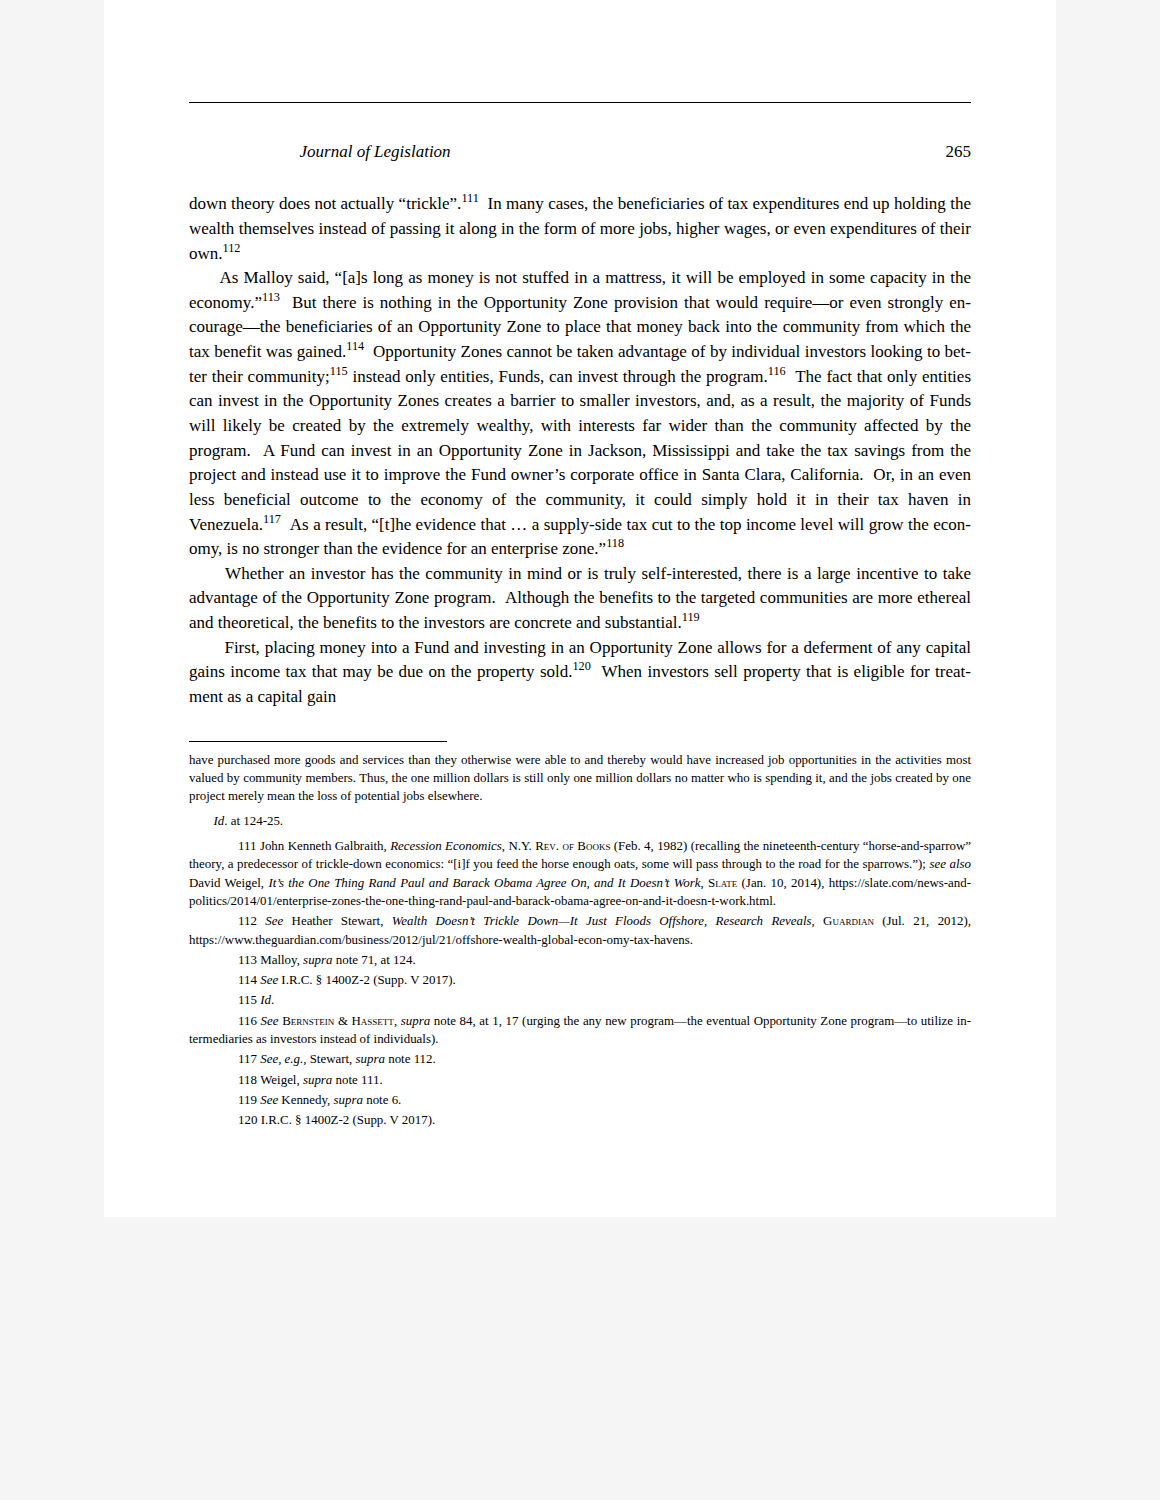Journal of Legislation 265
down theory does not actually “trickle”.111 In many cases, the beneficiaries of tax expenditures end up holding the wealth themselves instead of passing it along in the form of more jobs, higher wages, or even expenditures of their own.112
As Malloy said, “[a]s long as money is not stuffed in a mattress, it will be employed in some capacity in the economy.”113 But there is nothing in the Opportunity Zone provision that would require—or even strongly encourage—the beneficiaries of an Opportunity Zone to place that money back into the community from which the tax benefit was gained.114 Opportunity Zones cannot be taken advantage of by individual investors looking to better their community;115 instead only entities, Funds, can invest through the program.116 The fact that only entities can invest in the Opportunity Zones creates a barrier to smaller investors, and, as a result, the majority of Funds will likely be created by the extremely wealthy, with interests far wider than the community affected by the program. A Fund can invest in an Opportunity Zone in Jackson, Mississippi and take the tax savings from the project and instead use it to improve the Fund owner’s corporate office in Santa Clara, California. Or, in an even less beneficial outcome to the economy of the community, it could simply hold it in their tax haven in Venezuela.117 As a result, “[t]he evidence that … a supply-side tax cut to the top income level will grow the economy, is no stronger than the evidence for an enterprise zone.”118
Whether an investor has the community in mind or is truly self-interested, there is a large incentive to take advantage of the Opportunity Zone program. Although the benefits to the targeted communities are more ethereal and theoretical, the benefits to the investors are concrete and substantial.119
First, placing money into a Fund and investing in an Opportunity Zone allows for a deferment of any capital gains income tax that may be due on the property sold.120 When investors sell property that is eligible for treatment as a capital gain
have purchased more goods and services than they otherwise were able to and thereby would have increased job opportunities in the activities most valued by community members. Thus, the one million dollars is still only one million dollars no matter who is spending it, and the jobs created by one project merely mean the loss of potential jobs elsewhere.
Id. at 124-25.
111 John Kenneth Galbraith, Recession Economics, N.Y. Rev. of Books (Feb. 4, 1982) (recalling the nineteenth-century “horse-and-sparrow” theory, a predecessor of trickle-down economics: “[i]f you feed the horse enough oats, some will pass through to the road for the sparrows.”); see also David Weigel, It’s the One Thing Rand Paul and Barack Obama Agree On, and It Doesn’t Work, Slate (Jan. 10, 2014), https://slate.com/news-and-politics/2014/01/enterprise-zones-the-one-thing-rand-paul-and-barack-obama-agree-on-and-it-doesn-t-work.html.
112 See Heather Stewart, Wealth Doesn’t Trickle Down—It Just Floods Offshore, Research Reveals, Guardian (Jul. 21, 2012), https://www.theguardian.com/business/2012/jul/21/offshore-wealth-global-econ-omy-tax-havens.
113 Malloy, supra note 71, at 124.
114 See I.R.C. § 1400Z-2 (Supp. V 2017).
115 Id.
116 See Bernstein & Hassett, supra note 84, at 1, 17 (urging the any new program—the eventual Opportunity Zone program—to utilize intermediaries as investors instead of individuals).
117 See, e.g., Stewart, supra note 112.
118 Weigel, supra note 111.
119 See Kennedy, supra note 6.
120 I.R.C. § 1400Z-2 (Supp. V 2017).